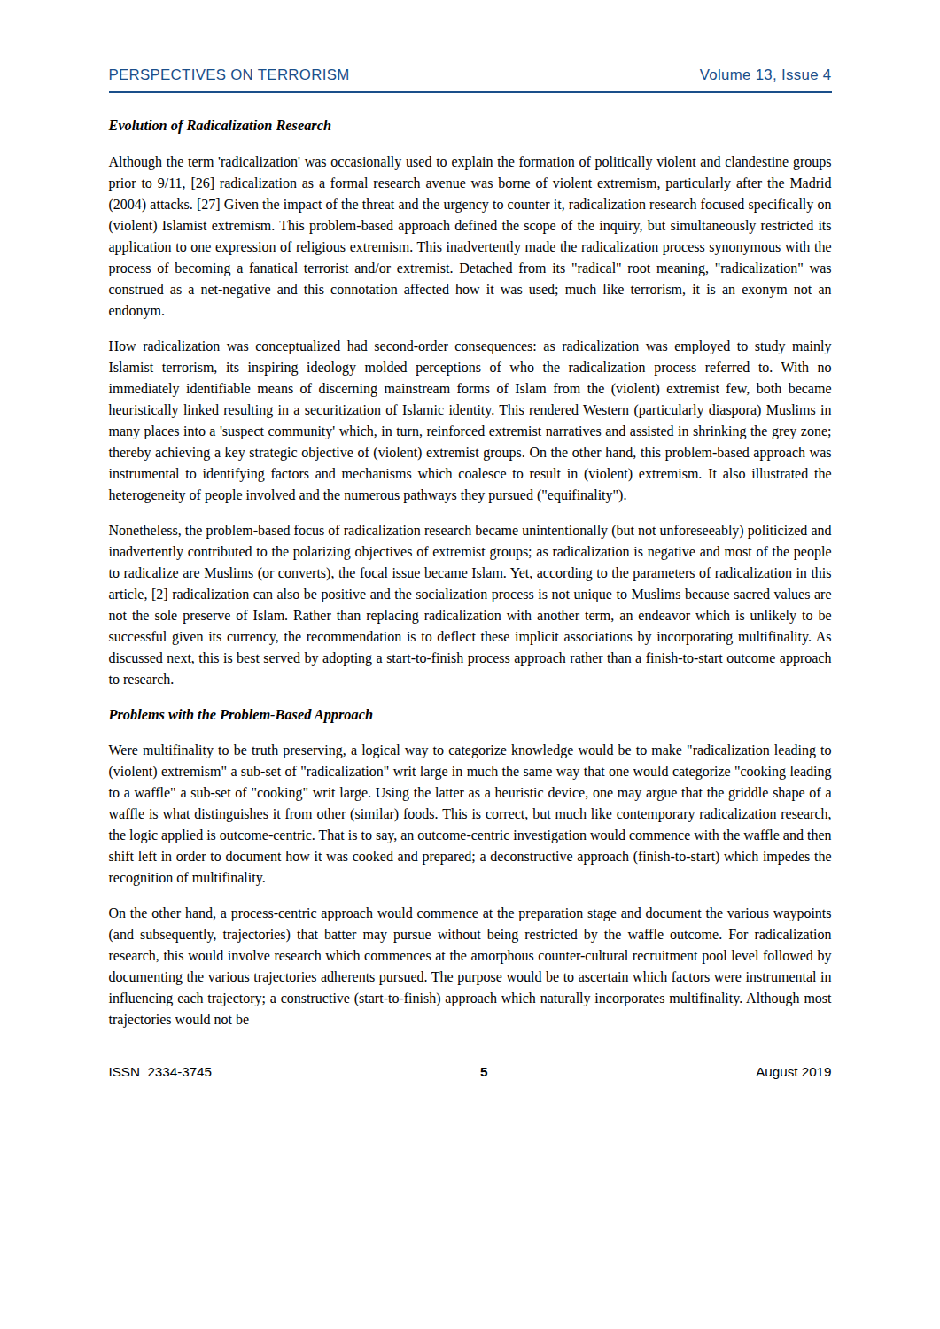Perspectives on Terrorism Volume 13, Issue 4
Evolution of Radicalization Research
Although the term 'radicalization' was occasionally used to explain the formation of politically violent and clandestine groups prior to 9/11, [26] radicalization as a formal research avenue was borne of violent extremism, particularly after the Madrid (2004) attacks. [27] Given the impact of the threat and the urgency to counter it, radicalization research focused specifically on (violent) Islamist extremism. This problem-based approach defined the scope of the inquiry, but simultaneously restricted its application to one expression of religious extremism. This inadvertently made the radicalization process synonymous with the process of becoming a fanatical terrorist and/or extremist. Detached from its "radical" root meaning, "radicalization" was construed as a net-negative and this connotation affected how it was used; much like terrorism, it is an exonym not an endonym.
How radicalization was conceptualized had second-order consequences: as radicalization was employed to study mainly Islamist terrorism, its inspiring ideology molded perceptions of who the radicalization process referred to. With no immediately identifiable means of discerning mainstream forms of Islam from the (violent) extremist few, both became heuristically linked resulting in a securitization of Islamic identity. This rendered Western (particularly diaspora) Muslims in many places into a 'suspect community' which, in turn, reinforced extremist narratives and assisted in shrinking the grey zone; thereby achieving a key strategic objective of (violent) extremist groups. On the other hand, this problem-based approach was instrumental to identifying factors and mechanisms which coalesce to result in (violent) extremism. It also illustrated the heterogeneity of people involved and the numerous pathways they pursued ("equifinality").
Nonetheless, the problem-based focus of radicalization research became unintentionally (but not unforeseeably) politicized and inadvertently contributed to the polarizing objectives of extremist groups; as radicalization is negative and most of the people to radicalize are Muslims (or converts), the focal issue became Islam. Yet, according to the parameters of radicalization in this article, [2] radicalization can also be positive and the socialization process is not unique to Muslims because sacred values are not the sole preserve of Islam. Rather than replacing radicalization with another term, an endeavor which is unlikely to be successful given its currency, the recommendation is to deflect these implicit associations by incorporating multifinality. As discussed next, this is best served by adopting a start-to-finish process approach rather than a finish-to-start outcome approach to research.
Problems with the Problem-Based Approach
Were multifinality to be truth preserving, a logical way to categorize knowledge would be to make "radicalization leading to (violent) extremism" a sub-set of "radicalization" writ large in much the same way that one would categorize "cooking leading to a waffle" a sub-set of "cooking" writ large. Using the latter as a heuristic device, one may argue that the griddle shape of a waffle is what distinguishes it from other (similar) foods. This is correct, but much like contemporary radicalization research, the logic applied is outcome-centric. That is to say, an outcome-centric investigation would commence with the waffle and then shift left in order to document how it was cooked and prepared; a deconstructive approach (finish-to-start) which impedes the recognition of multifinality.
On the other hand, a process-centric approach would commence at the preparation stage and document the various waypoints (and subsequently, trajectories) that batter may pursue without being restricted by the waffle outcome. For radicalization research, this would involve research which commences at the amorphous counter-cultural recruitment pool level followed by documenting the various trajectories adherents pursued. The purpose would be to ascertain which factors were instrumental in influencing each trajectory; a constructive (start-to-finish) approach which naturally incorporates multifinality. Although most trajectories would not be
ISSN 2334-3745 5 August 2019